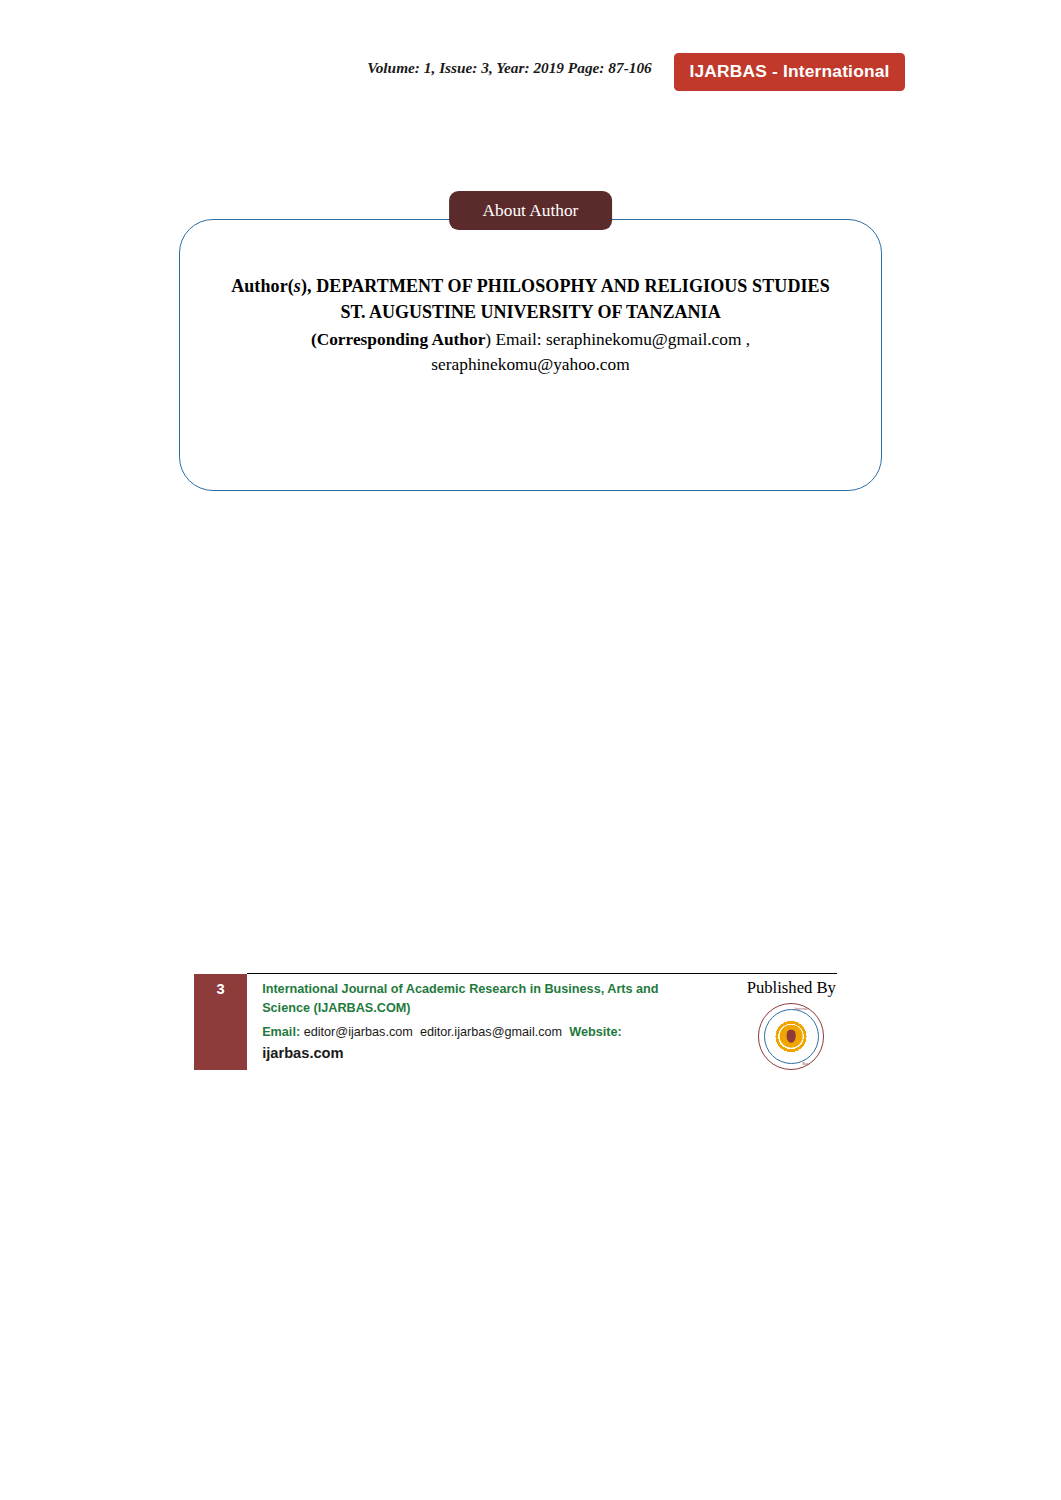Volume: 1, Issue: 3, Year: 2019 Page: 87-106
IJARBAS - International
About Author
Author(s), DEPARTMENT OF PHILOSOPHY AND RELIGIOUS STUDIES
ST. AUGUSTINE UNIVERSITY OF TANZANIA
(Corresponding Author) Email: seraphinekomu@gmail.com ,
seraphinekomu@yahoo.com
3
International Journal of Academic Research in Business, Arts and Science (IJARBAS.COM)
Email: editor@ijarbas.com editor.ijarbas@gmail.com Website: ijarbas.com
Published By
International Journal of Academic Research Business Arts & Science